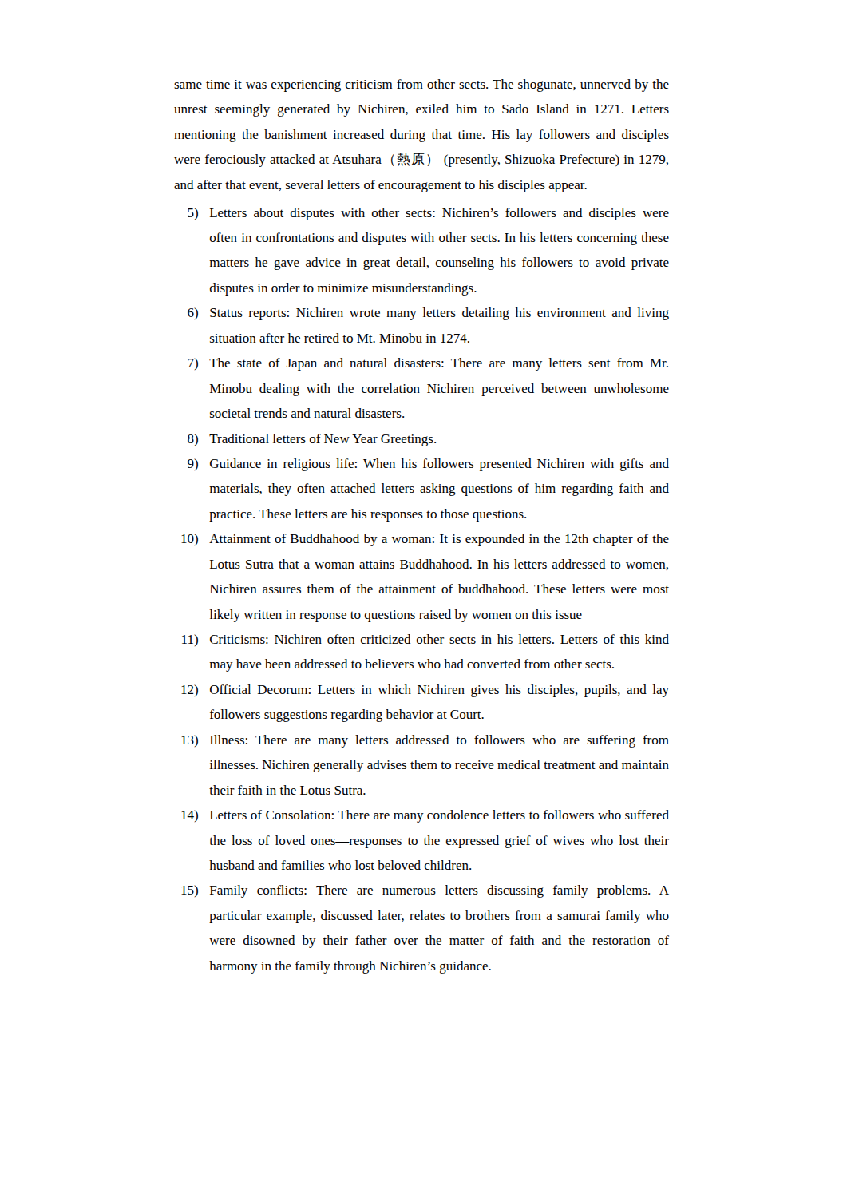same time it was experiencing criticism from other sects. The shogunate, unnerved by the unrest seemingly generated by Nichiren, exiled him to Sado Island in 1271. Letters mentioning the banishment increased during that time. His lay followers and disciples were ferociously attacked at Atsuhara（熱原） (presently, Shizuoka Prefecture) in 1279, and after that event, several letters of encouragement to his disciples appear.
5) Letters about disputes with other sects: Nichiren’s followers and disciples were often in confrontations and disputes with other sects. In his letters concerning these matters he gave advice in great detail, counseling his followers to avoid private disputes in order to minimize misunderstandings.
6) Status reports: Nichiren wrote many letters detailing his environment and living situation after he retired to Mt. Minobu in 1274.
7) The state of Japan and natural disasters: There are many letters sent from Mr. Minobu dealing with the correlation Nichiren perceived between unwholesome societal trends and natural disasters.
8) Traditional letters of New Year Greetings.
9) Guidance in religious life: When his followers presented Nichiren with gifts and materials, they often attached letters asking questions of him regarding faith and practice. These letters are his responses to those questions.
10) Attainment of Buddhahood by a woman: It is expounded in the 12th chapter of the Lotus Sutra that a woman attains Buddhahood. In his letters addressed to women, Nichiren assures them of the attainment of buddhahood. These letters were most likely written in response to questions raised by women on this issue
11) Criticisms: Nichiren often criticized other sects in his letters. Letters of this kind may have been addressed to believers who had converted from other sects.
12) Official Decorum: Letters in which Nichiren gives his disciples, pupils, and lay followers suggestions regarding behavior at Court.
13) Illness: There are many letters addressed to followers who are suffering from illnesses. Nichiren generally advises them to receive medical treatment and maintain their faith in the Lotus Sutra.
14) Letters of Consolation: There are many condolence letters to followers who suffered the loss of loved ones—responses to the expressed grief of wives who lost their husband and families who lost beloved children.
15) Family conflicts: There are numerous letters discussing family problems. A particular example, discussed later, relates to brothers from a samurai family who were disowned by their father over the matter of faith and the restoration of harmony in the family through Nichiren’s guidance.